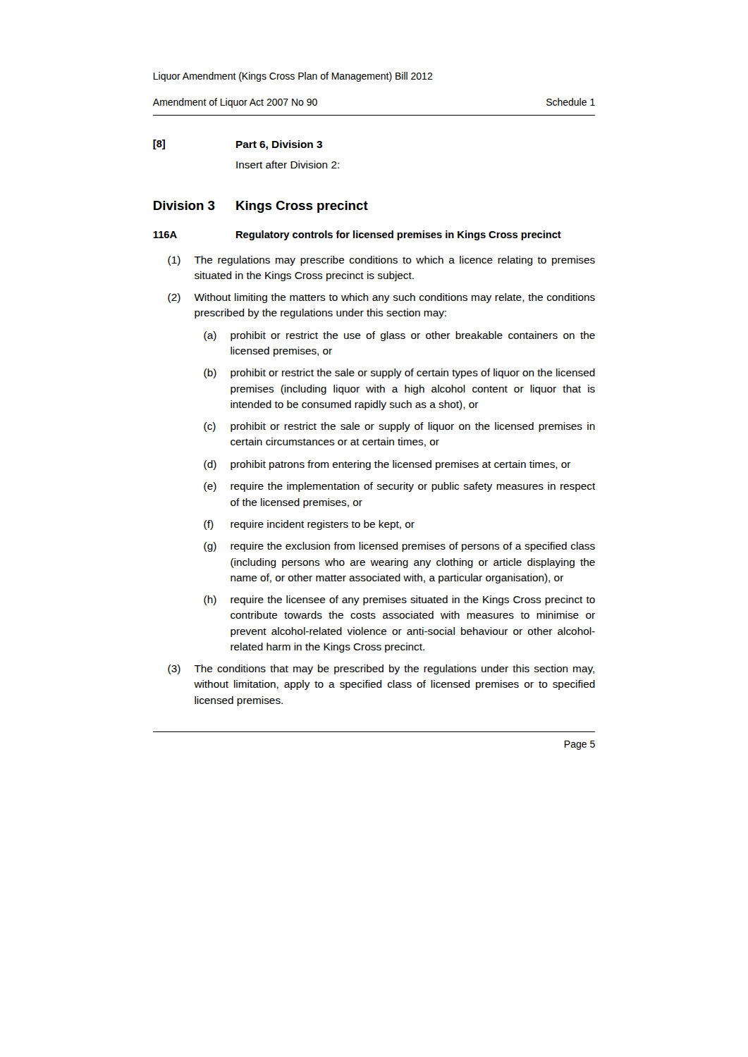Liquor Amendment (Kings Cross Plan of Management) Bill 2012
Amendment of Liquor Act 2007 No 90 Schedule 1
[8]
Part 6, Division 3
Insert after Division 2:
Division 3
Kings Cross precinct
116A
Regulatory controls for licensed premises in Kings Cross precinct
(1)
The regulations may prescribe conditions to which a licence relating to premises situated in the Kings Cross precinct is subject.
(2)
Without limiting the matters to which any such conditions may relate, the conditions prescribed by the regulations under this section may:
(a)
prohibit or restrict the use of glass or other breakable containers on the licensed premises, or
(b)
prohibit or restrict the sale or supply of certain types of liquor on the licensed premises (including liquor with a high alcohol content or liquor that is intended to be consumed rapidly such as a shot), or
(c)
prohibit or restrict the sale or supply of liquor on the licensed premises in certain circumstances or at certain times, or
(d)
prohibit patrons from entering the licensed premises at certain times, or
(e)
require the implementation of security or public safety measures in respect of the licensed premises, or
(f)
require incident registers to be kept, or
(g)
require the exclusion from licensed premises of persons of a specified class (including persons who are wearing any clothing or article displaying the name of, or other matter associated with, a particular organisation), or
(h)
require the licensee of any premises situated in the Kings Cross precinct to contribute towards the costs associated with measures to minimise or prevent alcohol-related violence or anti-social behaviour or other alcohol-related harm in the Kings Cross precinct.
(3)
The conditions that may be prescribed by the regulations under this section may, without limitation, apply to a specified class of licensed premises or to specified licensed premises.
Page 5